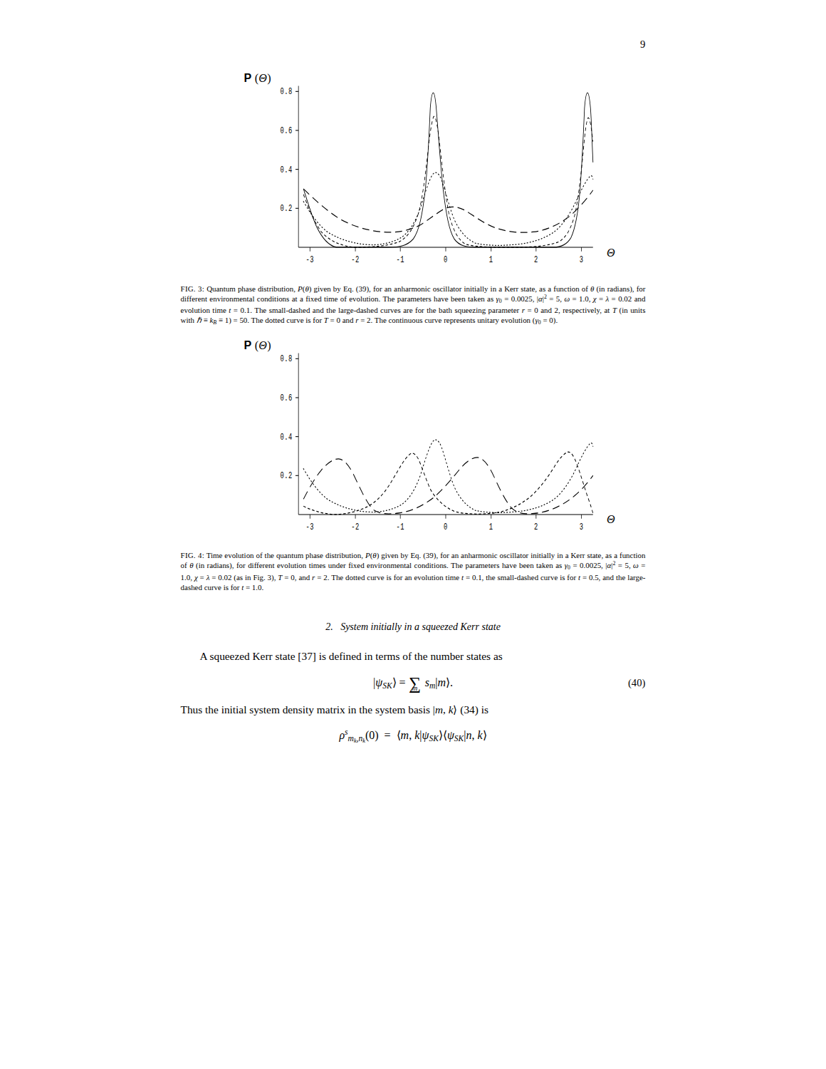9
P (Θ)
Θ
0.2 0.4 0.6 0.8 -3 -2 -1 0 1 2 3
FIG. 3: Quantum phase distribution, P(θ) given by Eq. (39), for an anharmonic oscillator initially in a Kerr state, as a function of θ (in radians), for different environmental conditions at a fixed time of evolution. The parameters have been taken as γ 0 = 0.0025, |α|2 = 5, ω = 1.0, χ = λ = 0.02 and evolution time t = 0.1. The small-dashed and the large-dashed curves are for the bath squeezing parameter r = 0 and 2, respectively, at T (in units with ℏ ≡ kB ≡ 1) = 50. The dotted curve is for T = 0 and r = 2. The continuous curve represents unitary evolution (γ 0 = 0).
P (Θ)
Θ
0.2 0.4 0.6 0.8 -3 -2 -1 0 1 2 3
FIG. 4: Time evolution of the quantum phase distribution, P(θ) given by Eq. (39), for an anharmonic oscillator initially in a Kerr state, as a function of θ (in radians), for different evolution times under fixed environmental conditions. The parameters have been taken as γ 0 = 0.0025, |α|2 = 5, ω = 1.0, χ = λ = 0.02 (as in Fig. 3), T = 0, and r = 2. The dotted curve is for an evolution time t = 0.1, the small-dashed curve is for t = 0.5, and the large-dashed curve is for t = 1.0.
2. System initially in a squeezed Kerr state
A squeezed Kerr state [37] is defined in terms of the number states as
|ψSK⟩ = ∑m sm|m⟩. (40)
Thus the initial system density matrix in the system basis |m, k⟩ (34) is
ρsmk,nk(0) = ⟨m, k|ψSK⟩⟨ψSK|n, k⟩